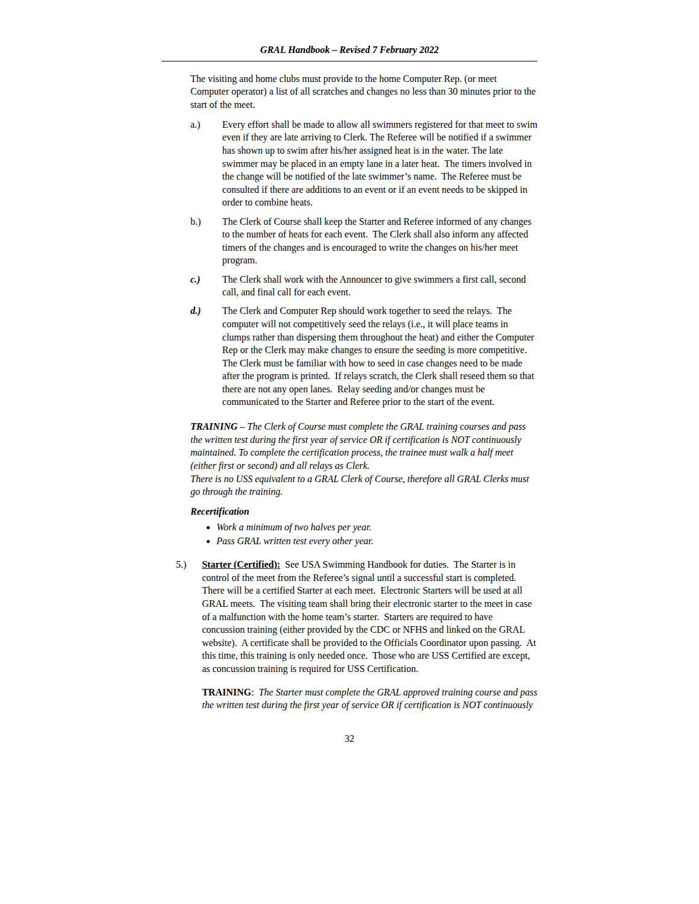GRAL Handbook – Revised 7 February 2022
The visiting and home clubs must provide to the home Computer Rep. (or meet Computer operator) a list of all scratches and changes no less than 30 minutes prior to the start of the meet.
a.) Every effort shall be made to allow all swimmers registered for that meet to swim even if they are late arriving to Clerk. The Referee will be notified if a swimmer has shown up to swim after his/her assigned heat is in the water. The late swimmer may be placed in an empty lane in a later heat. The timers involved in the change will be notified of the late swimmer’s name. The Referee must be consulted if there are additions to an event or if an event needs to be skipped in order to combine heats.
b.) The Clerk of Course shall keep the Starter and Referee informed of any changes to the number of heats for each event. The Clerk shall also inform any affected timers of the changes and is encouraged to write the changes on his/her meet program.
c.) The Clerk shall work with the Announcer to give swimmers a first call, second call, and final call for each event.
d.) The Clerk and Computer Rep should work together to seed the relays. The computer will not competitively seed the relays (i.e., it will place teams in clumps rather than dispersing them throughout the heat) and either the Computer Rep or the Clerk may make changes to ensure the seeding is more competitive. The Clerk must be familiar with how to seed in case changes need to be made after the program is printed. If relays scratch, the Clerk shall reseed them so that there are not any open lanes. Relay seeding and/or changes must be communicated to the Starter and Referee prior to the start of the event.
TRAINING – The Clerk of Course must complete the GRAL training courses and pass the written test during the first year of service OR if certification is NOT continuously maintained. To complete the certification process, the trainee must walk a half meet (either first or second) and all relays as Clerk.
There is no USS equivalent to a GRAL Clerk of Course, therefore all GRAL Clerks must go through the training.
Recertification
Work a minimum of two halves per year.
Pass GRAL written test every other year.
5.) Starter (Certified): See USA Swimming Handbook for duties. The Starter is in control of the meet from the Referee’s signal until a successful start is completed. There will be a certified Starter at each meet. Electronic Starters will be used at all GRAL meets. The visiting team shall bring their electronic starter to the meet in case of a malfunction with the home team’s starter. Starters are required to have concussion training (either provided by the CDC or NFHS and linked on the GRAL website). A certificate shall be provided to the Officials Coordinator upon passing. At this time, this training is only needed once. Those who are USS Certified are except, as concussion training is required for USS Certification.
TRAINING: The Starter must complete the GRAL approved training course and pass the written test during the first year of service OR if certification is NOT continuously
32